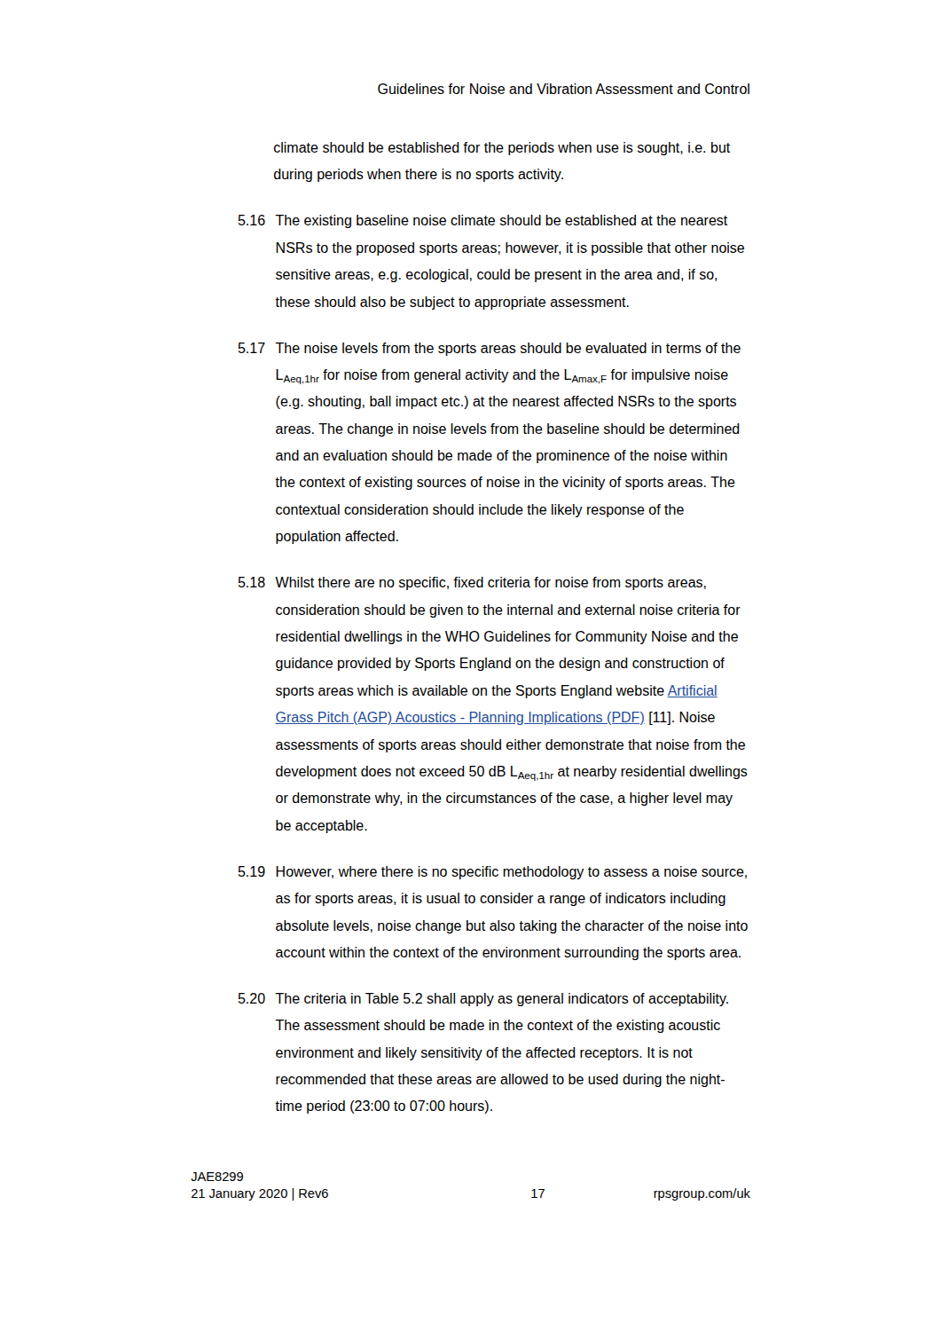Guidelines for Noise and Vibration Assessment and Control
climate should be established for the periods when use is sought, i.e. but during periods when there is no sports activity.
5.16
The existing baseline noise climate should be established at the nearest NSRs to the proposed sports areas; however, it is possible that other noise sensitive areas, e.g. ecological, could be present in the area and, if so, these should also be subject to appropriate assessment.
5.17
The noise levels from the sports areas should be evaluated in terms of the LAeq,1hr for noise from general activity and the LAmax,F for impulsive noise (e.g. shouting, ball impact etc.) at the nearest affected NSRs to the sports areas. The change in noise levels from the baseline should be determined and an evaluation should be made of the prominence of the noise within the context of existing sources of noise in the vicinity of sports areas. The contextual consideration should include the likely response of the population affected.
5.18
Whilst there are no specific, fixed criteria for noise from sports areas, consideration should be given to the internal and external noise criteria for residential dwellings in the WHO Guidelines for Community Noise and the guidance provided by Sports England on the design and construction of sports areas which is available on the Sports England website Artificial Grass Pitch (AGP) Acoustics - Planning Implications (PDF) [11]. Noise assessments of sports areas should either demonstrate that noise from the development does not exceed 50 dB LAeq,1hr at nearby residential dwellings or demonstrate why, in the circumstances of the case, a higher level may be acceptable.
5.19
However, where there is no specific methodology to assess a noise source, as for sports areas, it is usual to consider a range of indicators including absolute levels, noise change but also taking the character of the noise into account within the context of the environment surrounding the sports area.
5.20
The criteria in Table 5.2 shall apply as general indicators of acceptability. The assessment should be made in the context of the existing acoustic environment and likely sensitivity of the affected receptors. It is not recommended that these areas are allowed to be used during the night-time period (23:00 to 07:00 hours).
JAE8299
21 January 2020 | Rev6
17
rpsgroup.com/uk